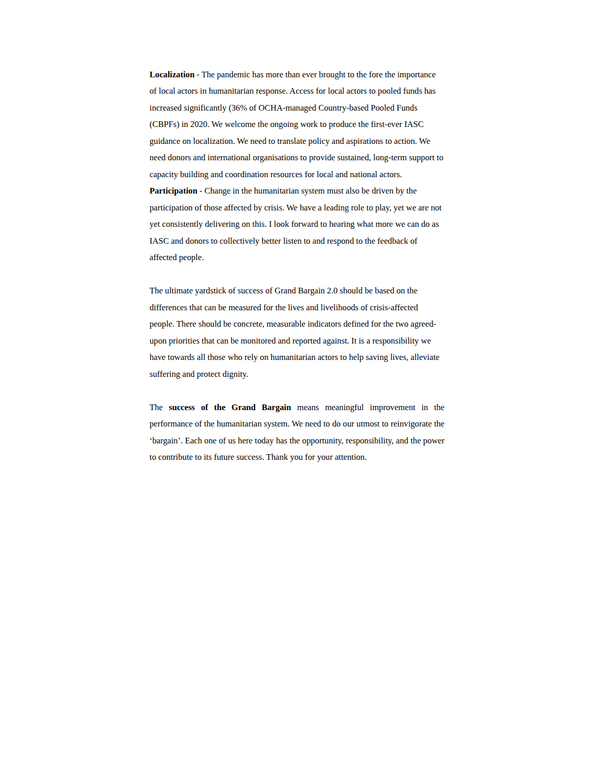Localization - The pandemic has more than ever brought to the fore the importance of local actors in humanitarian response. Access for local actors to pooled funds has increased significantly (36% of OCHA-managed Country-based Pooled Funds (CBPFs) in 2020. We welcome the ongoing work to produce the first-ever IASC guidance on localization. We need to translate policy and aspirations to action. We need donors and international organisations to provide sustained, long-term support to capacity building and coordination resources for local and national actors.
Participation - Change in the humanitarian system must also be driven by the participation of those affected by crisis. We have a leading role to play, yet we are not yet consistently delivering on this. I look forward to hearing what more we can do as IASC and donors to collectively better listen to and respond to the feedback of affected people.
The ultimate yardstick of success of Grand Bargain 2.0 should be based on the differences that can be measured for the lives and livelihoods of crisis-affected people. There should be concrete, measurable indicators defined for the two agreed-upon priorities that can be monitored and reported against. It is a responsibility we have towards all those who rely on humanitarian actors to help saving lives, alleviate suffering and protect dignity.
The success of the Grand Bargain means meaningful improvement in the performance of the humanitarian system. We need to do our utmost to reinvigorate the ‘bargain’. Each one of us here today has the opportunity, responsibility, and the power to contribute to its future success. Thank you for your attention.